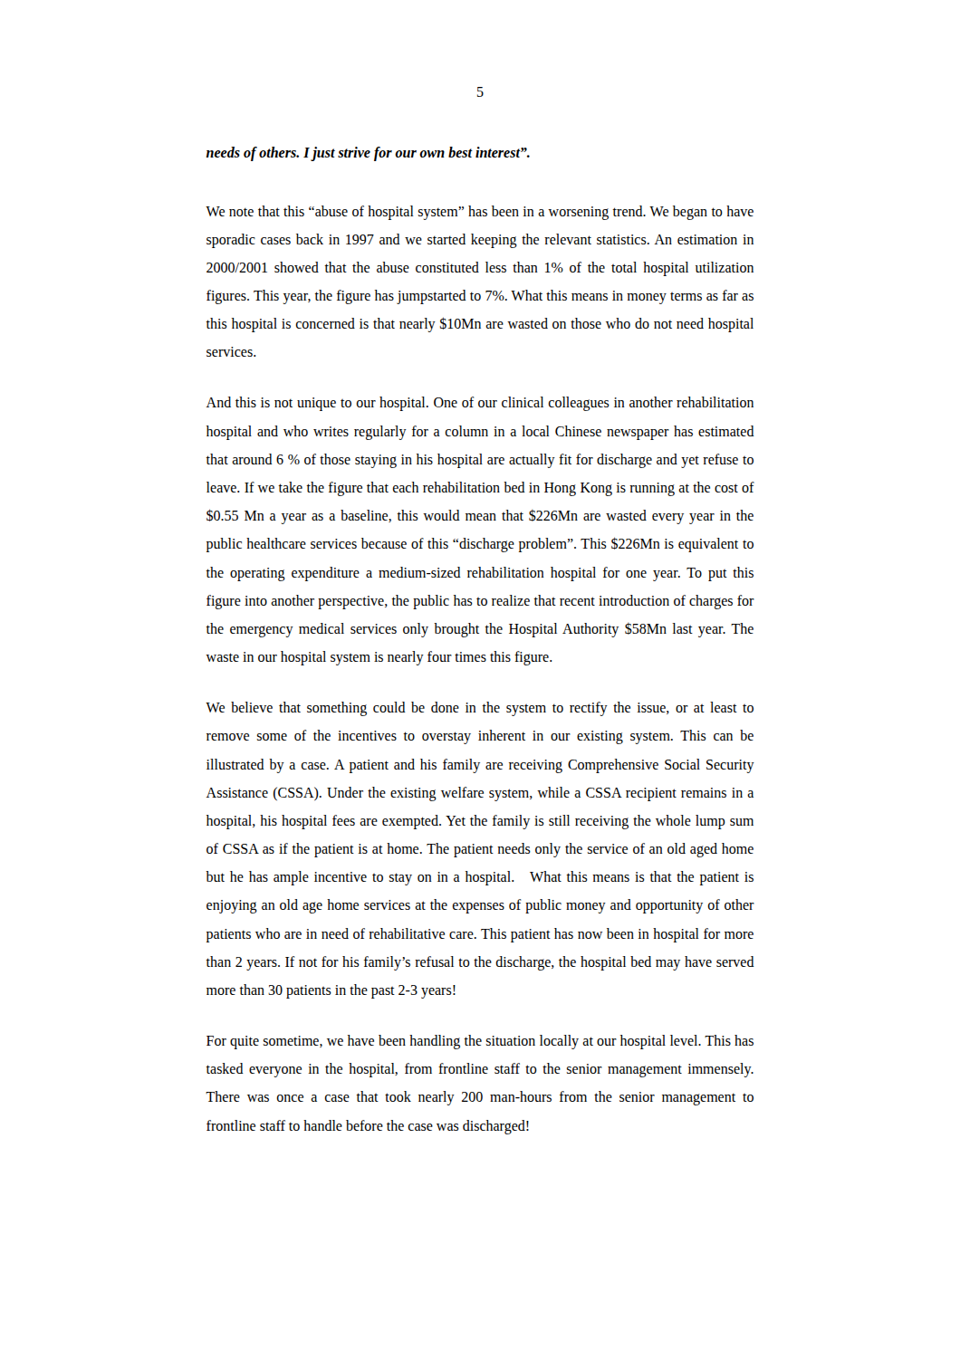5
needs of others. I just strive for our own best interest”.
We note that this “abuse of hospital system” has been in a worsening trend. We began to have sporadic cases back in 1997 and we started keeping the relevant statistics. An estimation in 2000/2001 showed that the abuse constituted less than 1% of the total hospital utilization figures. This year, the figure has jumpstarted to 7%. What this means in money terms as far as this hospital is concerned is that nearly $10Mn are wasted on those who do not need hospital services.
And this is not unique to our hospital. One of our clinical colleagues in another rehabilitation hospital and who writes regularly for a column in a local Chinese newspaper has estimated that around 6 % of those staying in his hospital are actually fit for discharge and yet refuse to leave. If we take the figure that each rehabilitation bed in Hong Kong is running at the cost of $0.55 Mn a year as a baseline, this would mean that $226Mn are wasted every year in the public healthcare services because of this “discharge problem”. This $226Mn is equivalent to the operating expenditure a medium-sized rehabilitation hospital for one year. To put this figure into another perspective, the public has to realize that recent introduction of charges for the emergency medical services only brought the Hospital Authority $58Mn last year. The waste in our hospital system is nearly four times this figure.
We believe that something could be done in the system to rectify the issue, or at least to remove some of the incentives to overstay inherent in our existing system. This can be illustrated by a case. A patient and his family are receiving Comprehensive Social Security Assistance (CSSA). Under the existing welfare system, while a CSSA recipient remains in a hospital, his hospital fees are exempted. Yet the family is still receiving the whole lump sum of CSSA as if the patient is at home. The patient needs only the service of an old aged home but he has ample incentive to stay on in a hospital. What this means is that the patient is enjoying an old age home services at the expenses of public money and opportunity of other patients who are in need of rehabilitative care. This patient has now been in hospital for more than 2 years. If not for his family’s refusal to the discharge, the hospital bed may have served more than 30 patients in the past 2-3 years!
For quite sometime, we have been handling the situation locally at our hospital level. This has tasked everyone in the hospital, from frontline staff to the senior management immensely. There was once a case that took nearly 200 man-hours from the senior management to frontline staff to handle before the case was discharged!